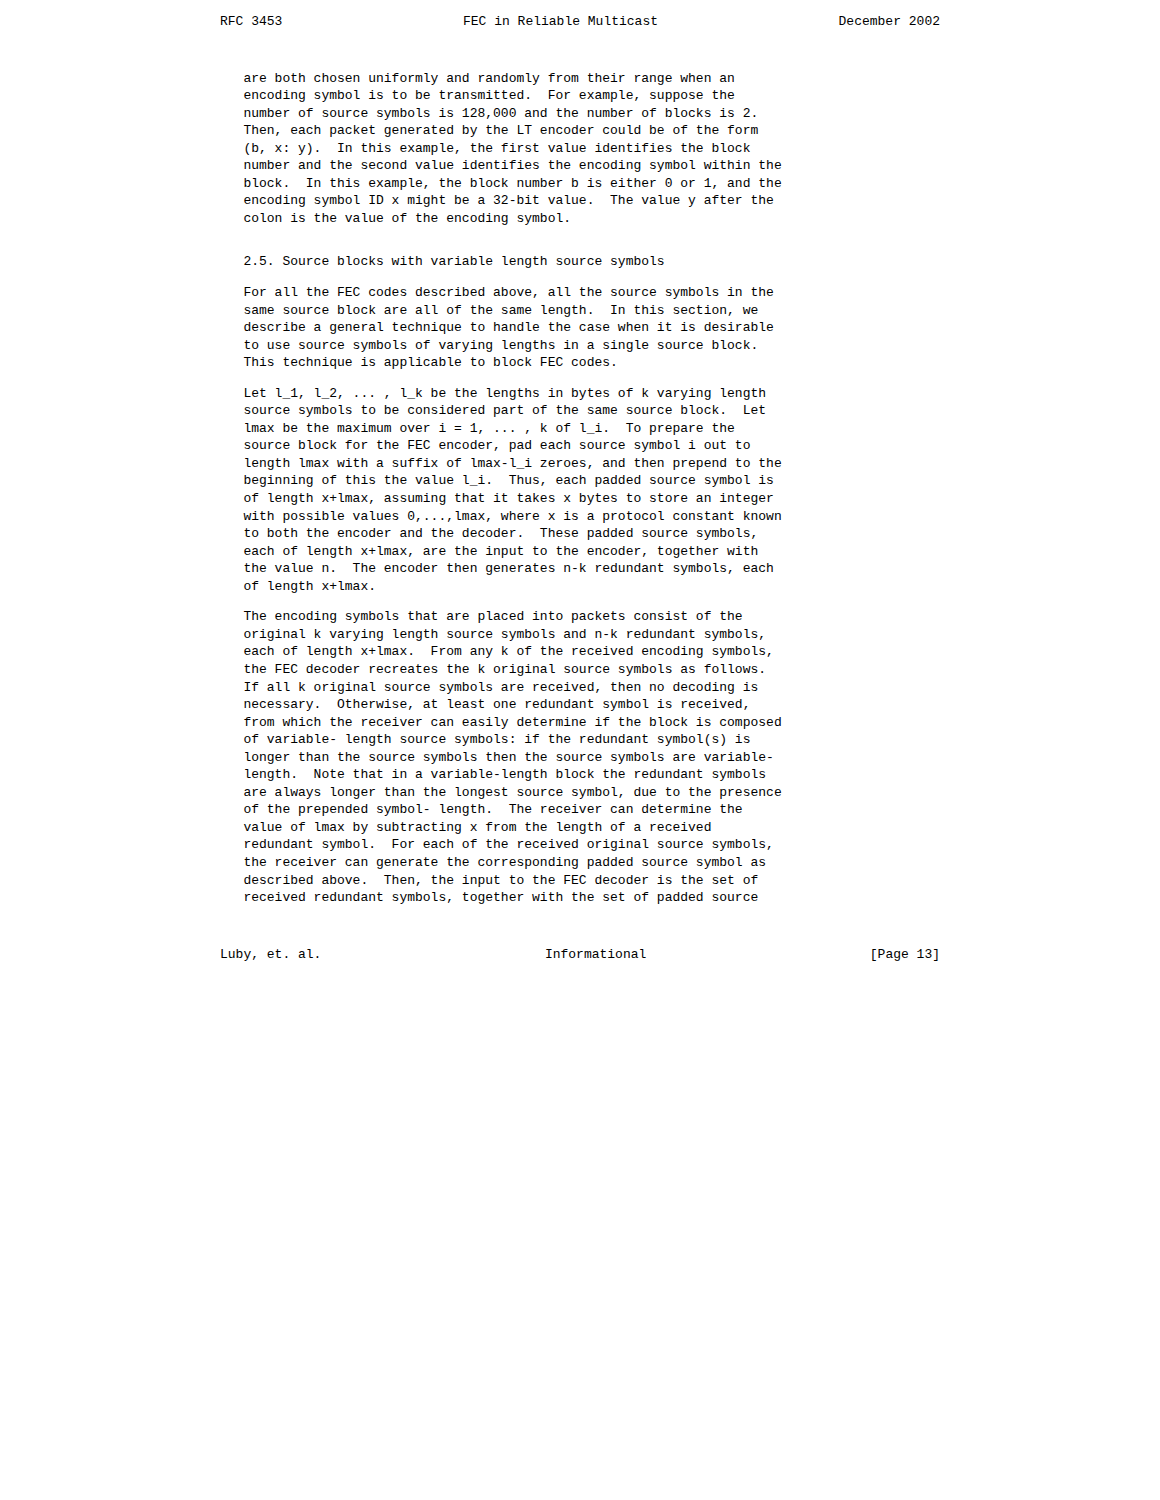RFC 3453 FEC in Reliable Multicast December 2002
are both chosen uniformly and randomly from their range when an encoding symbol is to be transmitted. For example, suppose the number of source symbols is 128,000 and the number of blocks is 2. Then, each packet generated by the LT encoder could be of the form (b, x: y). In this example, the first value identifies the block number and the second value identifies the encoding symbol within the block. In this example, the block number b is either 0 or 1, and the encoding symbol ID x might be a 32-bit value. The value y after the colon is the value of the encoding symbol.
2.5. Source blocks with variable length source symbols
For all the FEC codes described above, all the source symbols in the same source block are all of the same length. In this section, we describe a general technique to handle the case when it is desirable to use source symbols of varying lengths in a single source block. This technique is applicable to block FEC codes.
Let l_1, l_2, ... , l_k be the lengths in bytes of k varying length source symbols to be considered part of the same source block. Let lmax be the maximum over i = 1, ... , k of l_i. To prepare the source block for the FEC encoder, pad each source symbol i out to length lmax with a suffix of lmax-l_i zeroes, and then prepend to the beginning of this the value l_i. Thus, each padded source symbol is of length x+lmax, assuming that it takes x bytes to store an integer with possible values 0,...,lmax, where x is a protocol constant known to both the encoder and the decoder. These padded source symbols, each of length x+lmax, are the input to the encoder, together with the value n. The encoder then generates n-k redundant symbols, each of length x+lmax.
The encoding symbols that are placed into packets consist of the original k varying length source symbols and n-k redundant symbols, each of length x+lmax. From any k of the received encoding symbols, the FEC decoder recreates the k original source symbols as follows. If all k original source symbols are received, then no decoding is necessary. Otherwise, at least one redundant symbol is received, from which the receiver can easily determine if the block is composed of variable- length source symbols: if the redundant symbol(s) is longer than the source symbols then the source symbols are variable- length. Note that in a variable-length block the redundant symbols are always longer than the longest source symbol, due to the presence of the prepended symbol- length. The receiver can determine the value of lmax by subtracting x from the length of a received redundant symbol. For each of the received original source symbols, the receiver can generate the corresponding padded source symbol as described above. Then, the input to the FEC decoder is the set of received redundant symbols, together with the set of padded source
Luby, et. al. Informational [Page 13]